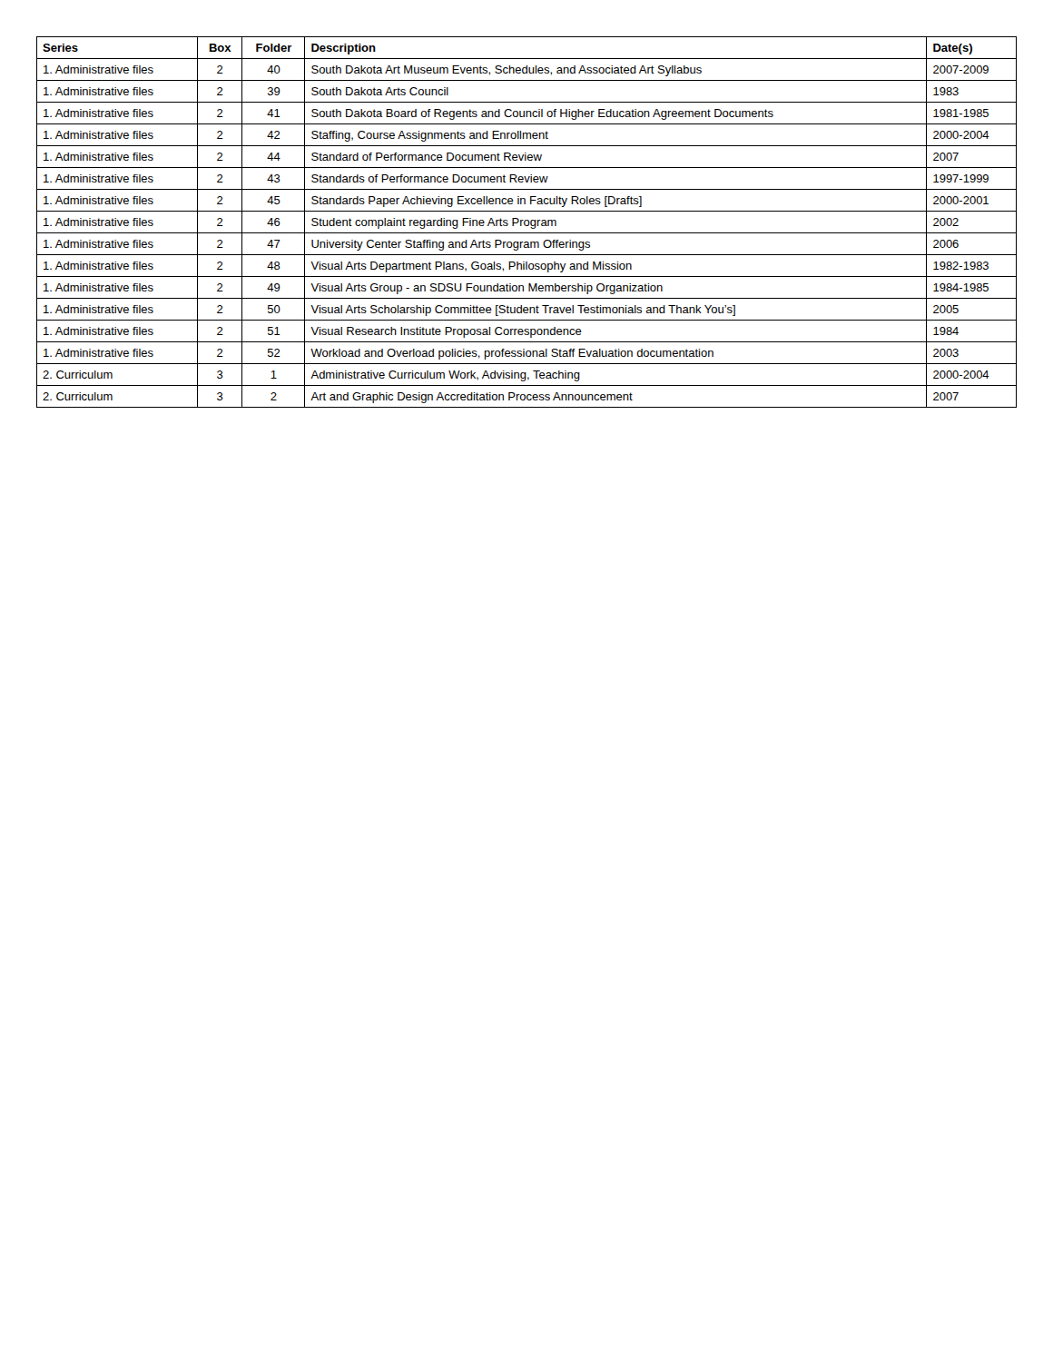Container list
| Series | Box | Folder | Description | Date(s) |
| --- | --- | --- | --- | --- |
| 1. Administrative files | 2 | 40 | South Dakota Art Museum Events, Schedules, and Associated Art Syllabus | 2007-2009 |
| 1. Administrative files | 2 | 39 | South Dakota Arts Council | 1983 |
| 1. Administrative files | 2 | 41 | South Dakota Board of Regents and Council of Higher Education Agreement Documents | 1981-1985 |
| 1. Administrative files | 2 | 42 | Staffing, Course Assignments and Enrollment | 2000-2004 |
| 1. Administrative files | 2 | 44 | Standard of Performance Document Review | 2007 |
| 1. Administrative files | 2 | 43 | Standards of Performance Document Review | 1997-1999 |
| 1. Administrative files | 2 | 45 | Standards Paper Achieving Excellence in Faculty Roles [Drafts] | 2000-2001 |
| 1. Administrative files | 2 | 46 | Student complaint regarding Fine Arts Program | 2002 |
| 1. Administrative files | 2 | 47 | University Center Staffing and Arts Program Offerings | 2006 |
| 1. Administrative files | 2 | 48 | Visual Arts Department Plans, Goals, Philosophy and Mission | 1982-1983 |
| 1. Administrative files | 2 | 49 | Visual Arts Group - an SDSU Foundation Membership Organization | 1984-1985 |
| 1. Administrative files | 2 | 50 | Visual Arts Scholarship Committee [Student Travel Testimonials and Thank You’s] | 2005 |
| 1. Administrative files | 2 | 51 | Visual Research Institute Proposal Correspondence | 1984 |
| 1. Administrative files | 2 | 52 | Workload and Overload policies, professional Staff Evaluation documentation | 2003 |
| 2. Curriculum | 3 | 1 | Administrative Curriculum Work, Advising, Teaching | 2000-2004 |
| 2. Curriculum | 3 | 2 | Art and Graphic Design Accreditation Process Announcement | 2007 |